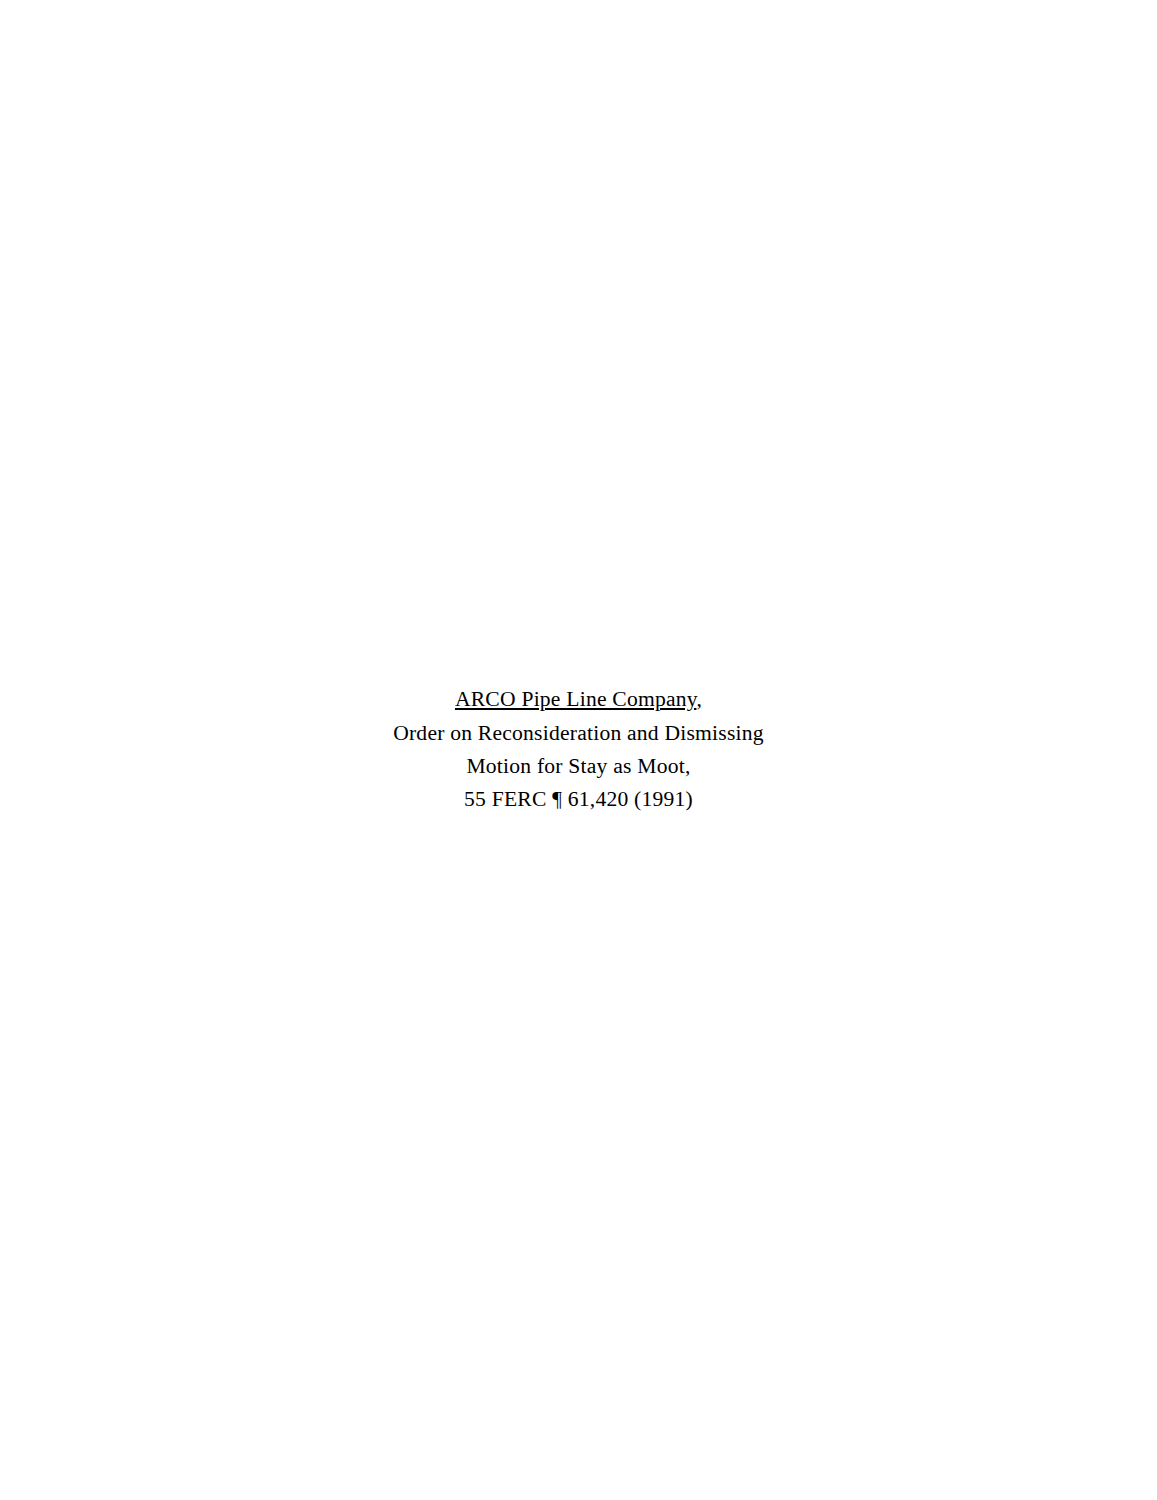ARCO Pipe Line Company,
Order on Reconsideration and Dismissing
Motion for Stay as Moot,
55 FERC ¶ 61,420 (1991)